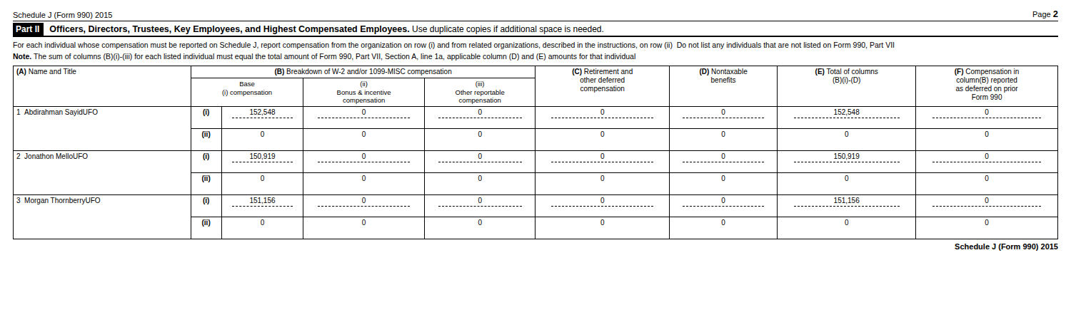Schedule J (Form 990) 2015
Page 2
Part II
Officers, Directors, Trustees, Key Employees, and Highest Compensated Employees. Use duplicate copies if additional space is needed.
For each individual whose compensation must be reported on Schedule J, report compensation from the organization on row (i) and from related organizations, described in the instructions, on row (ii) Do not list any individuals that are not listed on Form 990, Part VII
Note. The sum of columns (B)(i)-(iii) for each listed individual must equal the total amount of Form 990, Part VII, Section A, line 1a, applicable column (D) and (E) amounts for that individual
| (A) Name and Title | (B) Breakdown of W-2 and/or 1099-MISC compensation | (C) Retirement and other deferred compensation | (D) Nontaxable benefits | (E) Total of columns (B)(i)-(D) | (F) Compensation in column(B) reported as deferred on prior Form 990 |
| --- | --- | --- | --- | --- | --- |
| Base (i) compensation | (ii) Bonus & incentive compensation | (iii) Other reportable compensation |
| 1 Abdirahman SayidUFO | (i) | 152,548 | 0 | 0 | 0 | 0 | 152,548 | 0 |
| (ii) | 0 | 0 | 0 | 0 | 0 | 0 | 0 |
| 2 Jonathon MelloUFO | (i) | 150,919 | 0 | 0 | 0 | 0 | 150,919 | 0 |
| (ii) | 0 | 0 | 0 | 0 | 0 | 0 | 0 |
| 3 Morgan ThornberryUFO | (i) | 151,156 | 0 | 0 | 0 | 0 | 151,156 | 0 |
| (ii) | 0 | 0 | 0 | 0 | 0 | 0 | 0 |
Schedule J (Form 990) 2015